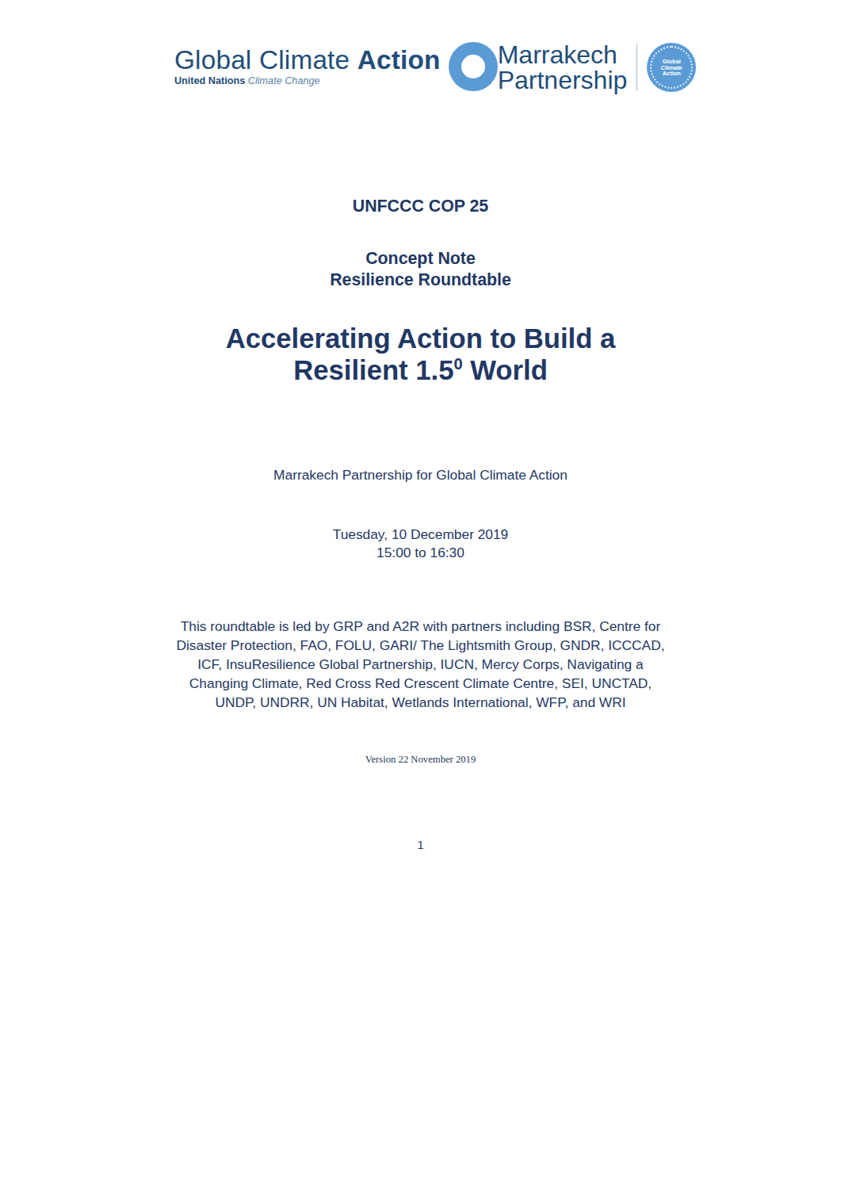Global Climate Action
United Nations Climate Change
Marrakech
Partnership
Global
Climate
Action
UNFCCC COP 25
Concept Note
Resilience Roundtable
Accelerating Action to Build a Resilient 1.50 World
Marrakech Partnership for Global Climate Action
Tuesday, 10 December 2019
15:00 to 16:30
This roundtable is led by GRP and A2R with partners including BSR, Centre for Disaster Protection, FAO, FOLU, GARI/ The Lightsmith Group, GNDR, ICCCAD, ICF, InsuResilience Global Partnership, IUCN, Mercy Corps, Navigating a Changing Climate, Red Cross Red Crescent Climate Centre, SEI, UNCTAD, UNDP, UNDRR, UN Habitat, Wetlands International, WFP, and WRI
Version 22 November 2019
1